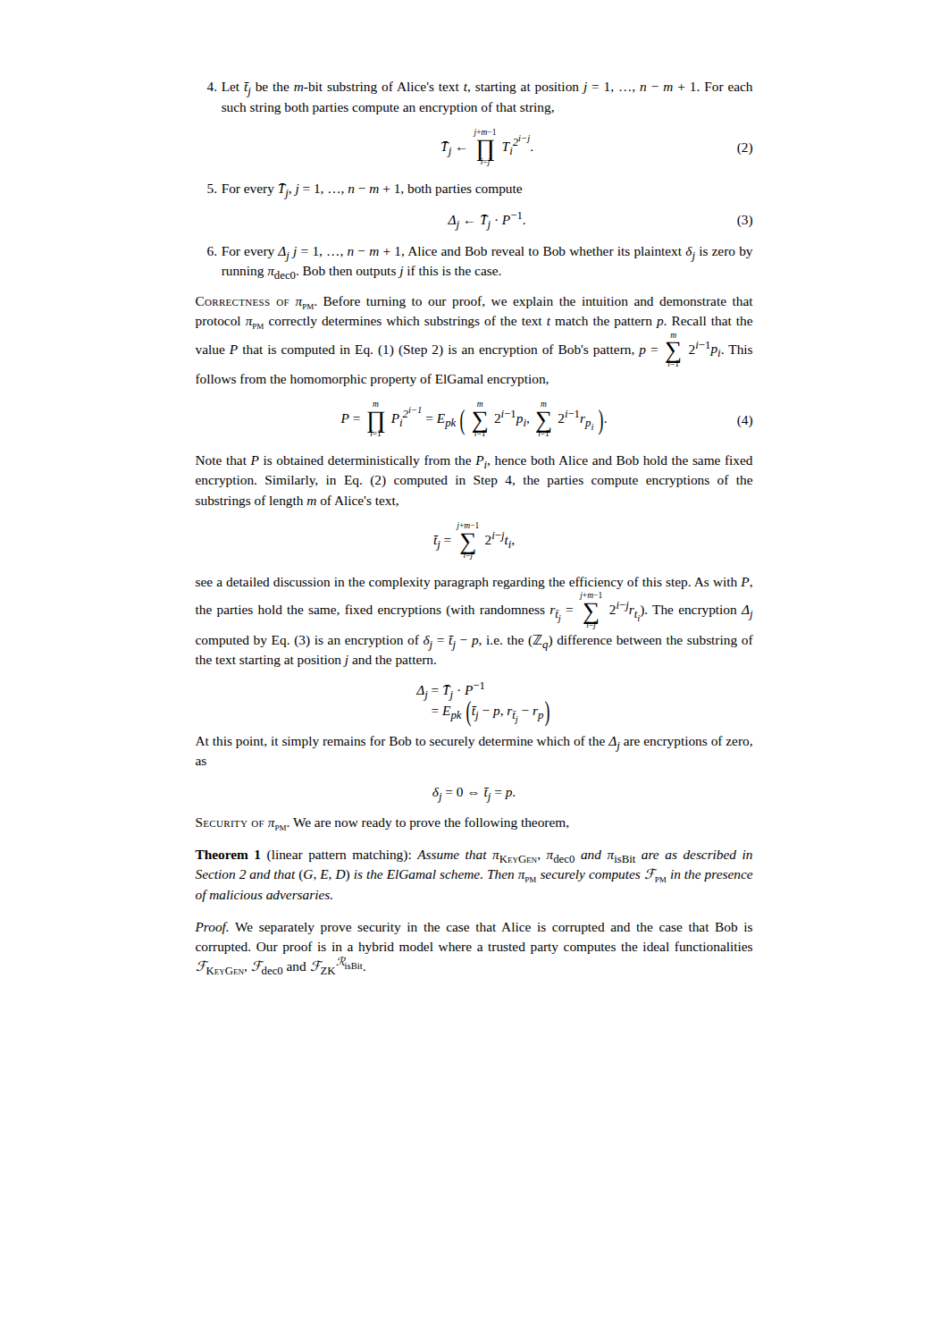4. Let t̄j be the m-bit substring of Alice's text t, starting at position j = 1, …, n − m + 1. For each such string both parties compute an encryption of that string, T̄j ← j+m−1 ∏ i=j Ti2i−j. (2)
5. For every T̄j, j = 1, …, n − m + 1, both parties compute Δj ← T̄j · P−1. (3)
6. For every Δj j = 1, …, n − m + 1, Alice and Bob reveal to Bob whether its plaintext δj is zero by running πdec0. Bob then outputs j if this is the case.
Correctness of πpm. Before turning to our proof, we explain the intuition and demonstrate that protocol πpm correctly determines which substrings of the text t match the pattern p. Recall that the value P that is computed in Eq. (1) (Step 2) is an encryption of Bob's pattern, p = m∑i=1 2i−1pi. This follows from the homomorphic property of ElGamal encryption,
P = m ∏ i=1 Pi2i−1 = Epk ( m ∑ i=1 2i−1pi, m ∑ i=1 2i−1rpi ). (4)
Note that P is obtained deterministically from the Pi, hence both Alice and Bob hold the same fixed encryption. Similarly, in Eq. (2) computed in Step 4, the parties compute encryptions of the substrings of length m of Alice's text,
t̄j = j+m−1 ∑ i=j 2i−jti,
see a detailed discussion in the complexity paragraph regarding the efficiency of this step. As with P, the parties hold the same, fixed encryptions (with randomness rt̄j = j+m−1∑i=j 2i−jrti). The encryption Δj computed by Eq. (3) is an encryption of δj = t̄j − p, i.e. the (ℤq) difference between the substring of the text starting at position j and the pattern.
Δj = T̄j · P−1 = Epk (t̄j − p, rt̄j − rp)
At this point, it simply remains for Bob to securely determine which of the Δj are encryptions of zero, as
δj = 0 ⇔ t̄j = p.
Security of πpm. We are now ready to prove the following theorem,
Theorem 1 (linear pattern matching): Assume that πKeyGen, πdec0 and πisBit are as described in Section 2 and that (G, E, D) is the ElGamal scheme. Then πpm securely computes ℱpm in the presence of malicious adversaries.
Proof. We separately prove security in the case that Alice is corrupted and the case that Bob is corrupted. Our proof is in a hybrid model where a trusted party computes the ideal functionalities ℱKeyGen, ℱdec0 and ℱZKℛisBit.